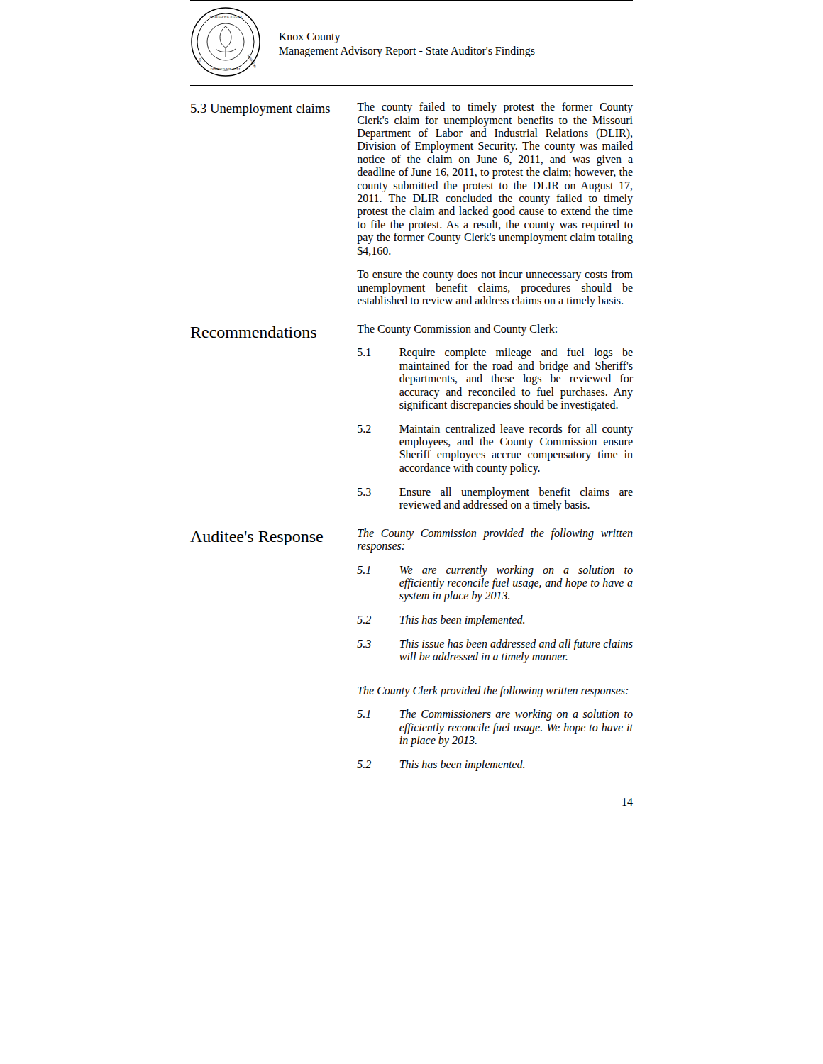UNITED WE STAND DIVIDED WE FALL 1820 MISSOURI
Knox County
Management Advisory Report - State Auditor's Findings
5.3 Unemployment claims
The county failed to timely protest the former County Clerk's claim for unemployment benefits to the Missouri Department of Labor and Industrial Relations (DLIR), Division of Employment Security. The county was mailed notice of the claim on June 6, 2011, and was given a deadline of June 16, 2011, to protest the claim; however, the county submitted the protest to the DLIR on August 17, 2011. The DLIR concluded the county failed to timely protest the claim and lacked good cause to extend the time to file the protest. As a result, the county was required to pay the former County Clerk's unemployment claim totaling $4,160.
To ensure the county does not incur unnecessary costs from unemployment benefit claims, procedures should be established to review and address claims on a timely basis.
Recommendations
The County Commission and County Clerk:
5.1 Require complete mileage and fuel logs be maintained for the road and bridge and Sheriff's departments, and these logs be reviewed for accuracy and reconciled to fuel purchases. Any significant discrepancies should be investigated.
5.2 Maintain centralized leave records for all county employees, and the County Commission ensure Sheriff employees accrue compensatory time in accordance with county policy.
5.3 Ensure all unemployment benefit claims are reviewed and addressed on a timely basis.
Auditee's Response
The County Commission provided the following written responses:
5.1 We are currently working on a solution to efficiently reconcile fuel usage, and hope to have a system in place by 2013.
5.2 This has been implemented.
5.3 This issue has been addressed and all future claims will be addressed in a timely manner.
The County Clerk provided the following written responses:
5.1 The Commissioners are working on a solution to efficiently reconcile fuel usage. We hope to have it in place by 2013.
5.2 This has been implemented.
14